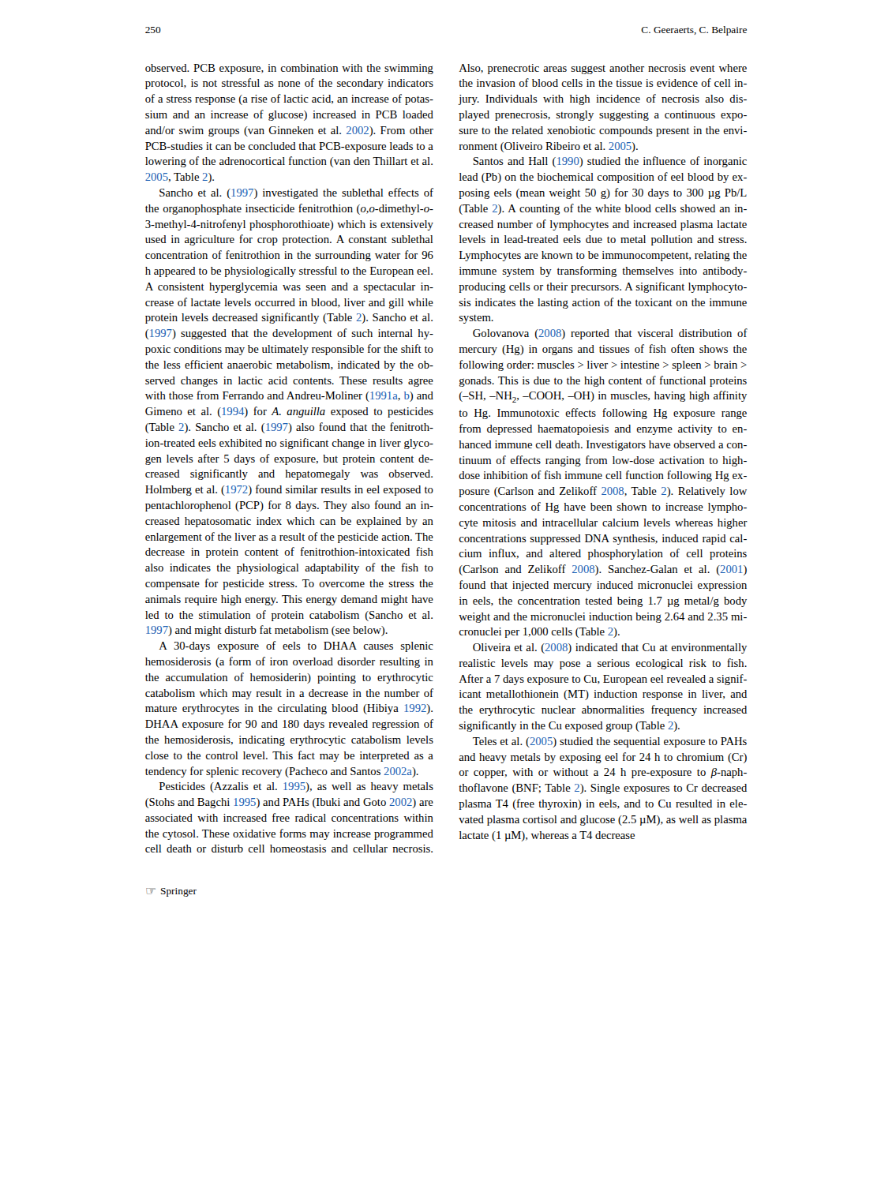250 C. Geeraerts, C. Belpaire
observed. PCB exposure, in combination with the swimming protocol, is not stressful as none of the secondary indicators of a stress response (a rise of lactic acid, an increase of potassium and an increase of glucose) increased in PCB loaded and/or swim groups (van Ginneken et al. 2002). From other PCB-studies it can be concluded that PCB-exposure leads to a lowering of the adrenocortical function (van den Thillart et al. 2005, Table 2).
Sancho et al. (1997) investigated the sublethal effects of the organophosphate insecticide fenitrothion (o,o-dimethyl-o-3-methyl-4-nitrofenyl phosphorothioate) which is extensively used in agriculture for crop protection. A constant sublethal concentration of fenitrothion in the surrounding water for 96 h appeared to be physiologically stressful to the European eel. A consistent hyperglycemia was seen and a spectacular increase of lactate levels occurred in blood, liver and gill while protein levels decreased significantly (Table 2). Sancho et al. (1997) suggested that the development of such internal hypoxic conditions may be ultimately responsible for the shift to the less efficient anaerobic metabolism, indicated by the observed changes in lactic acid contents. These results agree with those from Ferrando and Andreu-Moliner (1991a, b) and Gimeno et al. (1994) for A. anguilla exposed to pesticides (Table 2). Sancho et al. (1997) also found that the fenitrothion-treated eels exhibited no significant change in liver glycogen levels after 5 days of exposure, but protein content decreased significantly and hepatomegaly was observed. Holmberg et al. (1972) found similar results in eel exposed to pentachlorophenol (PCP) for 8 days. They also found an increased hepatosomatic index which can be explained by an enlargement of the liver as a result of the pesticide action. The decrease in protein content of fenitrothion-intoxicated fish also indicates the physiological adaptability of the fish to compensate for pesticide stress. To overcome the stress the animals require high energy. This energy demand might have led to the stimulation of protein catabolism (Sancho et al. 1997) and might disturb fat metabolism (see below).
A 30-days exposure of eels to DHAA causes splenic hemosiderosis (a form of iron overload disorder resulting in the accumulation of hemosiderin) pointing to erythrocytic catabolism which may result in a decrease in the number of mature erythrocytes in the circulating blood (Hibiya 1992). DHAA exposure for 90 and 180 days revealed regression of the hemosiderosis, indicating erythrocytic catabolism levels close to the control level. This fact may be interpreted as a tendency for splenic recovery (Pacheco and Santos 2002a).
Pesticides (Azzalis et al. 1995), as well as heavy metals (Stohs and Bagchi 1995) and PAHs (Ibuki and Goto 2002) are associated with increased free radical concentrations within the cytosol. These oxidative forms may increase programmed cell death or disturb cell homeostasis and cellular necrosis. Also, prenecrotic areas suggest another necrosis event where the invasion of blood cells in the tissue is evidence of cell injury. Individuals with high incidence of necrosis also displayed prenecrosis, strongly suggesting a continuous exposure to the related xenobiotic compounds present in the environment (Oliveiro Ribeiro et al. 2005).
Santos and Hall (1990) studied the influence of inorganic lead (Pb) on the biochemical composition of eel blood by exposing eels (mean weight 50 g) for 30 days to 300 µg Pb/L (Table 2). A counting of the white blood cells showed an increased number of lymphocytes and increased plasma lactate levels in lead-treated eels due to metal pollution and stress. Lymphocytes are known to be immunocompetent, relating the immune system by transforming themselves into antibody-producing cells or their precursors. A significant lymphocytosis indicates the lasting action of the toxicant on the immune system.
Golovanova (2008) reported that visceral distribution of mercury (Hg) in organs and tissues of fish often shows the following order: muscles > liver > intestine > spleen > brain > gonads. This is due to the high content of functional proteins (–SH, –NH2, –COOH, –OH) in muscles, having high affinity to Hg. Immunotoxic effects following Hg exposure range from depressed haematopoiesis and enzyme activity to enhanced immune cell death. Investigators have observed a continuum of effects ranging from low-dose activation to high-dose inhibition of fish immune cell function following Hg exposure (Carlson and Zelikoff 2008, Table 2). Relatively low concentrations of Hg have been shown to increase lymphocyte mitosis and intracellular calcium levels whereas higher concentrations suppressed DNA synthesis, induced rapid calcium influx, and altered phosphorylation of cell proteins (Carlson and Zelikoff 2008). Sanchez-Galan et al. (2001) found that injected mercury induced micronuclei expression in eels, the concentration tested being 1.7 µg metal/g body weight and the micronuclei induction being 2.64 and 2.35 micronuclei per 1,000 cells (Table 2).
Oliveira et al. (2008) indicated that Cu at environmentally realistic levels may pose a serious ecological risk to fish. After a 7 days exposure to Cu, European eel revealed a significant metallothionein (MT) induction response in liver, and the erythrocytic nuclear abnormalities frequency increased significantly in the Cu exposed group (Table 2).
Teles et al. (2005) studied the sequential exposure to PAHs and heavy metals by exposing eel for 24 h to chromium (Cr) or copper, with or without a 24 h pre-exposure to β-naphthoflavone (BNF; Table 2). Single exposures to Cr decreased plasma T4 (free thyroxin) in eels, and to Cu resulted in elevated plasma cortisol and glucose (2.5 µM), as well as plasma lactate (1 µM), whereas a T4 decrease
☞ Springer